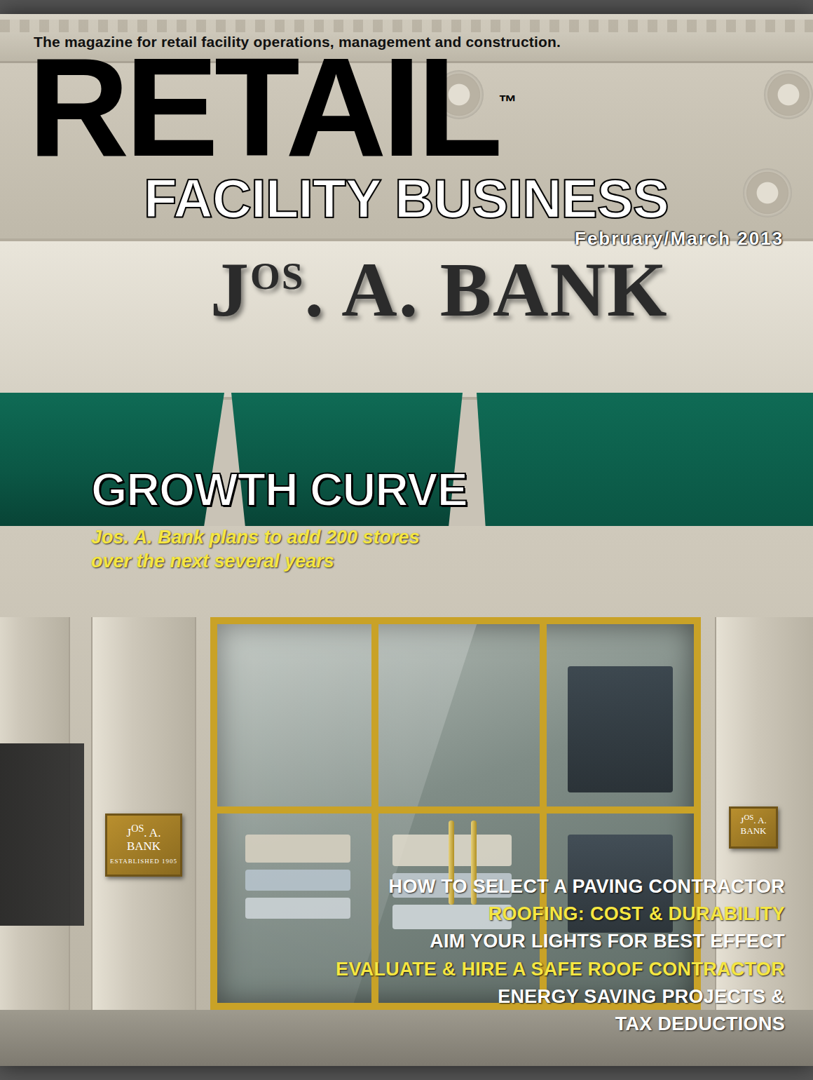JOS. A. BANK
JOS. A. BANK CLOTHIERS
JOS. A.
BANKESTABLISHED 1905
JOS. A.
BANK
The magazine for retail facility operations, management and construction.
RETAIL™
FACILITY BUSINESS
February/March 2013
GROWTH CURVE
Jos. A. Bank plans to add 200 stores
over the next several years
HOW TO SELECT A PAVING CONTRACTOR
ROOFING: COST & DURABILITY
AIM YOUR LIGHTS FOR BEST EFFECT
EVALUATE & HIRE A SAFE ROOF CONTRACTOR
ENERGY SAVING PROJECTS &
TAX DEDUCTIONS